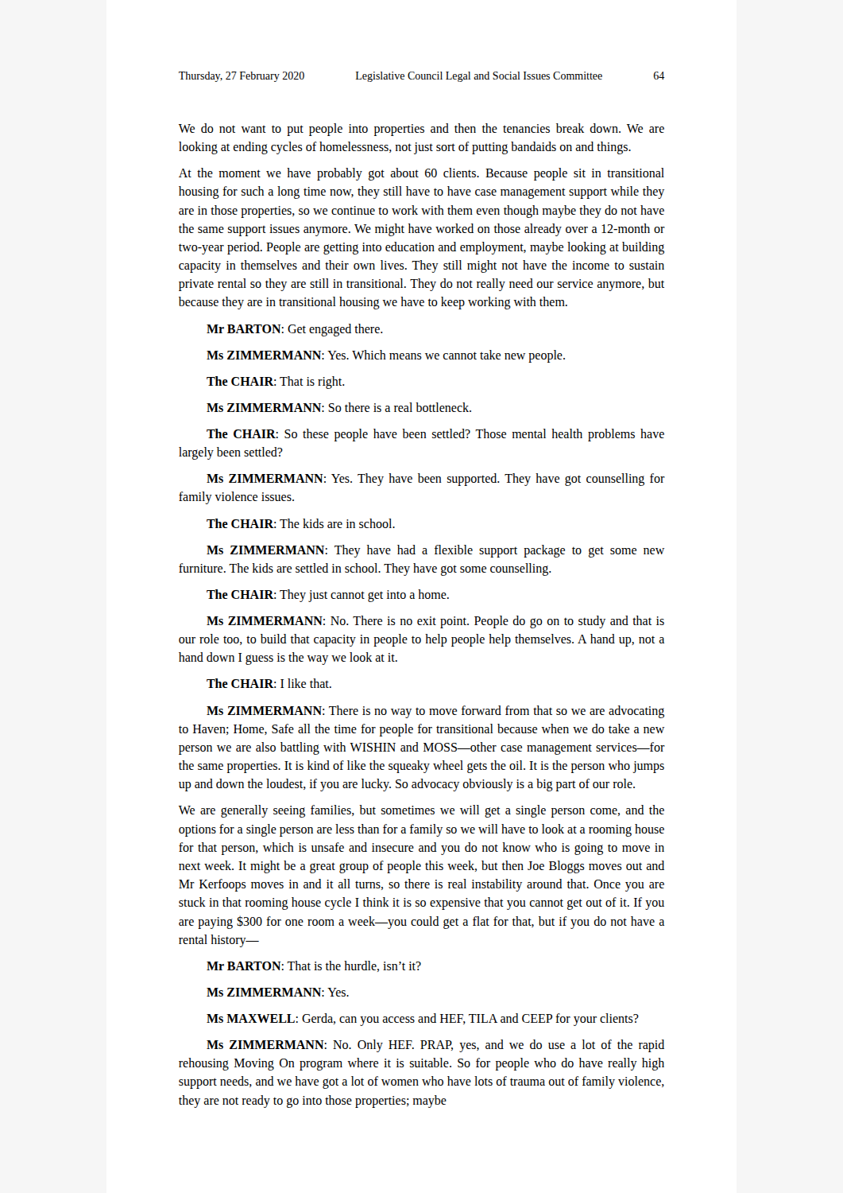Thursday, 27 February 2020 Legislative Council Legal and Social Issues Committee 64
We do not want to put people into properties and then the tenancies break down. We are looking at ending cycles of homelessness, not just sort of putting bandaids on and things.
At the moment we have probably got about 60 clients. Because people sit in transitional housing for such a long time now, they still have to have case management support while they are in those properties, so we continue to work with them even though maybe they do not have the same support issues anymore. We might have worked on those already over a 12-month or two-year period. People are getting into education and employment, maybe looking at building capacity in themselves and their own lives. They still might not have the income to sustain private rental so they are still in transitional. They do not really need our service anymore, but because they are in transitional housing we have to keep working with them.
Mr BARTON: Get engaged there.
Ms ZIMMERMANN: Yes. Which means we cannot take new people.
The CHAIR: That is right.
Ms ZIMMERMANN: So there is a real bottleneck.
The CHAIR: So these people have been settled? Those mental health problems have largely been settled?
Ms ZIMMERMANN: Yes. They have been supported. They have got counselling for family violence issues.
The CHAIR: The kids are in school.
Ms ZIMMERMANN: They have had a flexible support package to get some new furniture. The kids are settled in school. They have got some counselling.
The CHAIR: They just cannot get into a home.
Ms ZIMMERMANN: No. There is no exit point. People do go on to study and that is our role too, to build that capacity in people to help people help themselves. A hand up, not a hand down I guess is the way we look at it.
The CHAIR: I like that.
Ms ZIMMERMANN: There is no way to move forward from that so we are advocating to Haven; Home, Safe all the time for people for transitional because when we do take a new person we are also battling with WISHIN and MOSS—other case management services—for the same properties. It is kind of like the squeaky wheel gets the oil. It is the person who jumps up and down the loudest, if you are lucky. So advocacy obviously is a big part of our role.
We are generally seeing families, but sometimes we will get a single person come, and the options for a single person are less than for a family so we will have to look at a rooming house for that person, which is unsafe and insecure and you do not know who is going to move in next week. It might be a great group of people this week, but then Joe Bloggs moves out and Mr Kerfoops moves in and it all turns, so there is real instability around that. Once you are stuck in that rooming house cycle I think it is so expensive that you cannot get out of it. If you are paying $300 for one room a week—you could get a flat for that, but if you do not have a rental history—
Mr BARTON: That is the hurdle, isn’t it?
Ms ZIMMERMANN: Yes.
Ms MAXWELL: Gerda, can you access and HEF, TILA and CEEP for your clients?
Ms ZIMMERMANN: No. Only HEF. PRAP, yes, and we do use a lot of the rapid rehousing Moving On program where it is suitable. So for people who do have really high support needs, and we have got a lot of women who have lots of trauma out of family violence, they are not ready to go into those properties; maybe